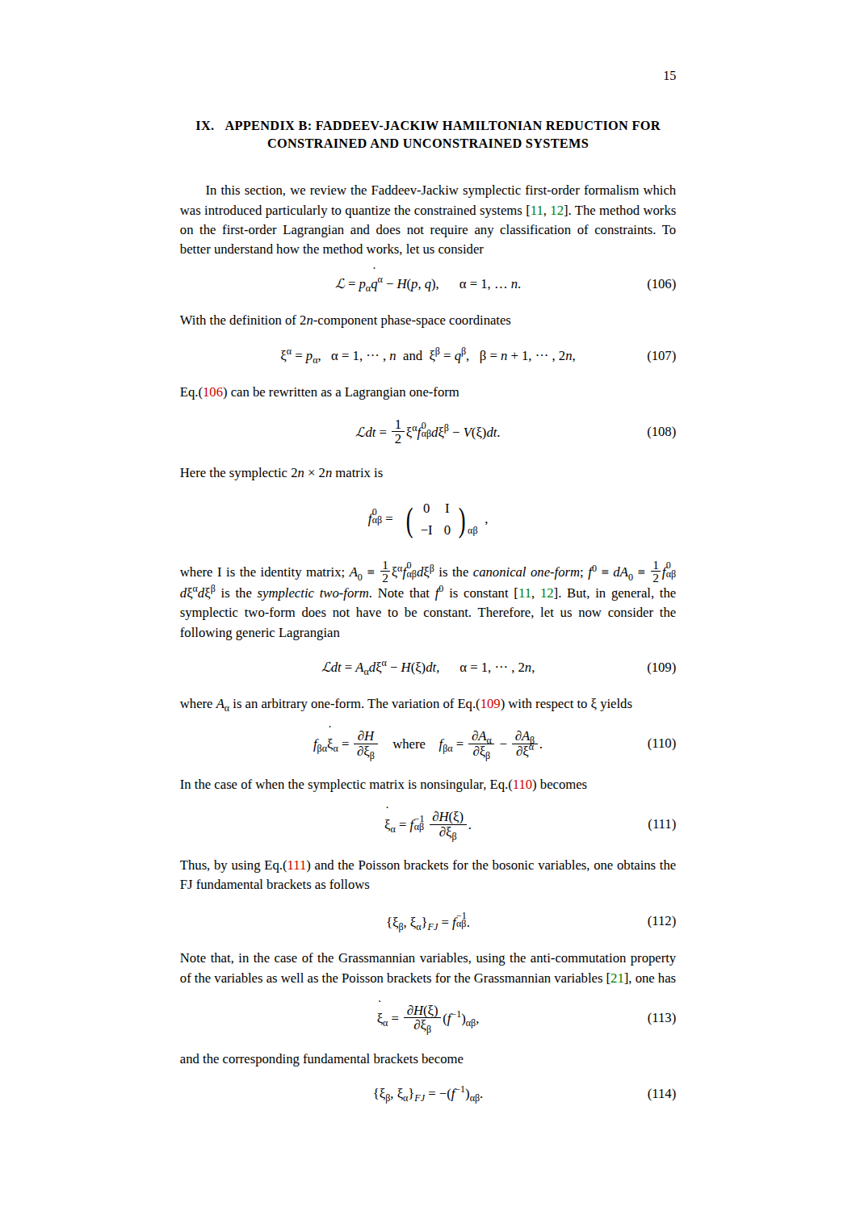15
IX. APPENDIX B: FADDEEV-JACKIW HAMILTONIAN REDUCTION FOR
CONSTRAINED AND UNCONSTRAINED SYSTEMS
In this section, we review the Faddeev-Jackiw symplectic first-order formalism which was introduced particularly to quantize the constrained systems [11, 12]. The method works on the first-order Lagrangian and does not require any classification of constraints. To better understand how the method works, let us consider
ℒ = pαqα − H(p, q), α = 1, … n. (106)
With the definition of 2n-component phase-space coordinates
ξα = pα, α = 1, ··· , n and ξβ = qβ, β = n + 1, ··· , 2n, (107)
Eq.(106) can be rewritten as a Lagrangian one-form
ℒdt = 12ξαf 0 αβ dξβ − V(ξ)dt. (108)
Here the symplectic 2n × 2n matrix is
f 0 αβ = (
| 0 | I |
| −I | 0 |
)αβ ,
where I is the identity matrix; A0 ≡ 12ξαf 0 αβ dξβ is the canonical one-form; f0 ≡ dA0 ≡ 12 f 0 αβ dξαdξβ is the symplectic two-form. Note that f0 is constant [11, 12]. But, in general, the symplectic two-form does not have to be constant. Therefore, let us now consider the following generic Lagrangian
ℒdt = Aαdξα − H(ξ)dt, α = 1, ··· , 2n, (109)
where Aα is an arbitrary one-form. The variation of Eq.(109) with respect to ξ yields
fβαξα = ∂H∂ξβ where fβα = ∂Aα∂ξβ − ∂Aβ∂ξα. (110)
In the case of when the symplectic matrix is nonsingular, Eq.(110) becomes
ξα = f−1 αβ ∂H(ξ)∂ξβ. (111)
Thus, by using Eq.(111) and the Poisson brackets for the bosonic variables, one obtains the FJ fundamental brackets as follows
{ξβ, ξα}FJ = f−1 αβ. (112)
Note that, in the case of the Grassmannian variables, using the anti-commutation property of the variables as well as the Poisson brackets for the Grassmannian variables [21], one has
ξα = ∂H(ξ)∂ξβ(f−1)αβ, (113)
and the corresponding fundamental brackets become
{ξβ, ξα}FJ = −(f−1)αβ. (114)